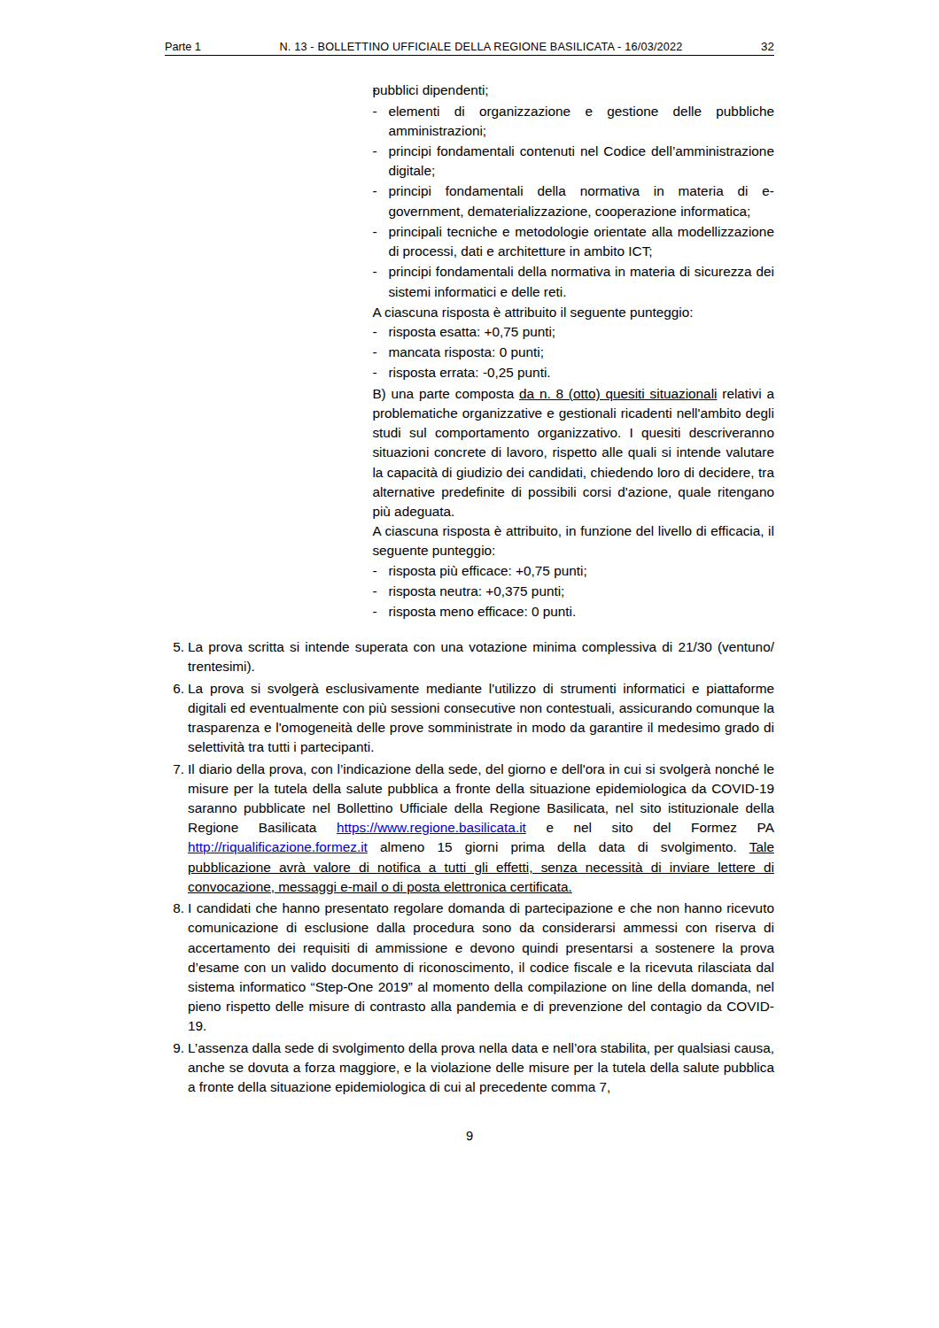Parte 1
N. 13 - BOLLETTINO UFFICIALE DELLA REGIONE BASILICATA - 16/03/2022
32
pubblici dipendenti;
elementi di organizzazione e gestione delle pubbliche amministrazioni;
principi fondamentali contenuti nel Codice dell’amministrazione digitale;
principi fondamentali della normativa in materia di e-government, dematerializzazione, cooperazione informatica;
principali tecniche e metodologie orientate alla modellizzazione di processi, dati e architetture in ambito ICT;
principi fondamentali della normativa in materia di sicurezza dei sistemi informatici e delle reti.
A ciascuna risposta è attribuito il seguente punteggio:
risposta esatta: +0,75 punti;
mancata risposta: 0 punti;
risposta errata: -0,25 punti.
B) una parte composta da n. 8 (otto) quesiti situazionali relativi a problematiche organizzative e gestionali ricadenti nell'ambito degli studi sul comportamento organizzativo. I quesiti descriveranno situazioni concrete di lavoro, rispetto alle quali si intende valutare la capacità di giudizio dei candidati, chiedendo loro di decidere, tra alternative predefinite di possibili corsi d'azione, quale ritengano più adeguata.
A ciascuna risposta è attribuito, in funzione del livello di efficacia, il seguente punteggio:
risposta più efficace: +0,75 punti;
risposta neutra: +0,375 punti;
risposta meno efficace: 0 punti.
La prova scritta si intende superata con una votazione minima complessiva di 21/30 (ventuno/ trentesimi).
La prova si svolgerà esclusivamente mediante l'utilizzo di strumenti informatici e piattaforme digitali ed eventualmente con più sessioni consecutive non contestuali, assicurando comunque la trasparenza e l'omogeneità delle prove somministrate in modo da garantire il medesimo grado di selettività tra tutti i partecipanti.
Il diario della prova, con l’indicazione della sede, del giorno e dell'ora in cui si svolgerà nonché le misure per la tutela della salute pubblica a fronte della situazione epidemiologica da COVID-19 saranno pubblicate nel Bollettino Ufficiale della Regione Basilicata, nel sito istituzionale della Regione Basilicata https://www.regione.basilicata.it e nel sito del Formez PA http://riqualificazione.formez.it almeno 15 giorni prima della data di svolgimento. Tale pubblicazione avrà valore di notifica a tutti gli effetti, senza necessità di inviare lettere di convocazione, messaggi e-mail o di posta elettronica certificata.
I candidati che hanno presentato regolare domanda di partecipazione e che non hanno ricevuto comunicazione di esclusione dalla procedura sono da considerarsi ammessi con riserva di accertamento dei requisiti di ammissione e devono quindi presentarsi a sostenere la prova d’esame con un valido documento di riconoscimento, il codice fiscale e la ricevuta rilasciata dal sistema informatico “Step-One 2019” al momento della compilazione on line della domanda, nel pieno rispetto delle misure di contrasto alla pandemia e di prevenzione del contagio da COVID-19.
L’assenza dalla sede di svolgimento della prova nella data e nell’ora stabilita, per qualsiasi causa, anche se dovuta a forza maggiore, e la violazione delle misure per la tutela della salute pubblica a fronte della situazione epidemiologica di cui al precedente comma 7,
9